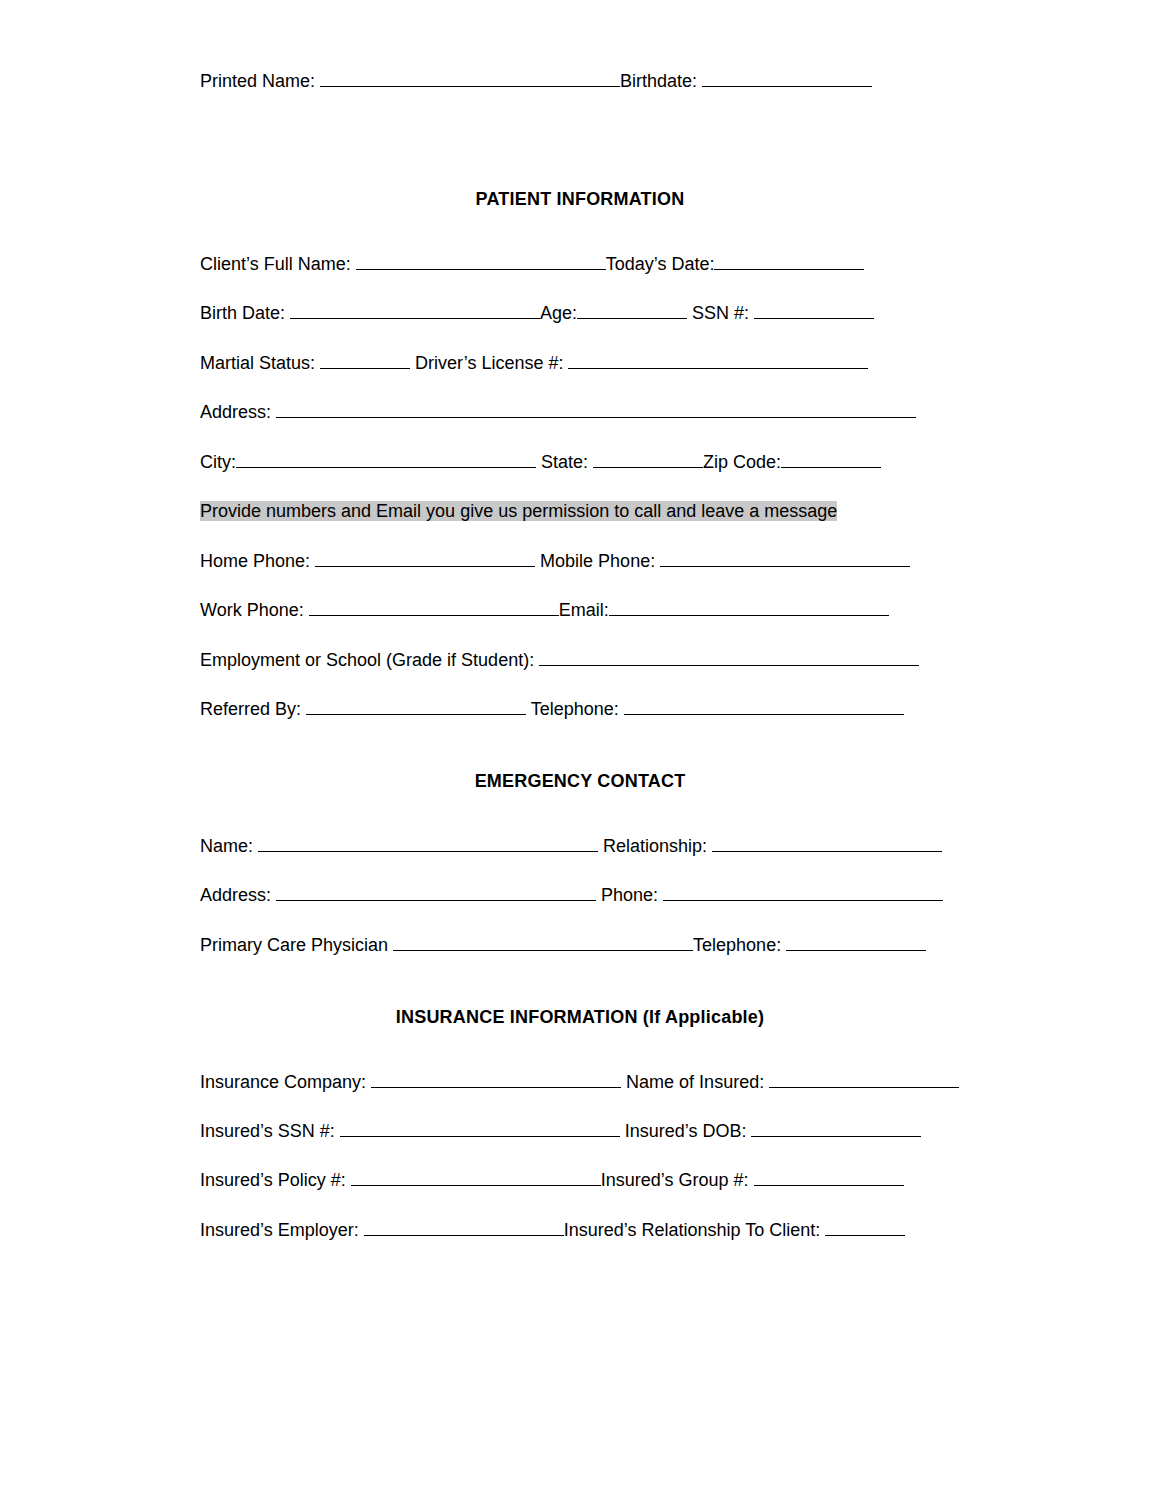Printed Name: Birthdate:
PATIENT INFORMATION
Client’s Full Name: Today’s Date:
Birth Date: Age: SSN #:
Martial Status: Driver’s License #:
Address:
City: State: Zip Code:
Provide numbers and Email you give us permission to call and leave a message
Home Phone: Mobile Phone:
Work Phone: Email:
Employment or School (Grade if Student):
Referred By: Telephone:
EMERGENCY CONTACT
Name: Relationship:
Address: Phone:
Primary Care Physician Telephone:
INSURANCE INFORMATION (If Applicable)
Insurance Company: Name of Insured:
Insured’s SSN #: Insured’s DOB:
Insured’s Policy #: Insured’s Group #:
Insured’s Employer: Insured’s Relationship To Client: